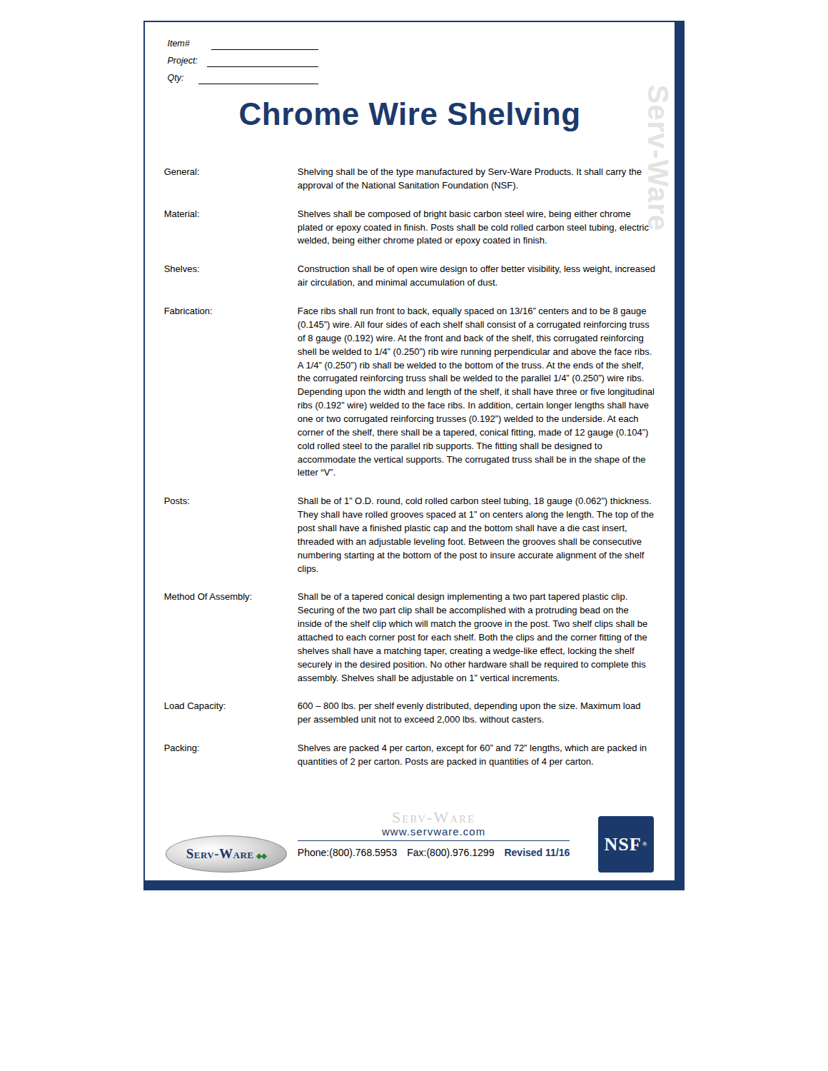Serv-Ware
Item#
Project:
Qty:
Chrome Wire Shelving
| General: | Shelving shall be of the type manufactured by Serv-Ware Products. It shall carry the approval of the National Sanitation Foundation (NSF). |
| Material: | Shelves shall be composed of bright basic carbon steel wire, being either chrome plated or epoxy coated in finish. Posts shall be cold rolled carbon steel tubing, electric welded, being either chrome plated or epoxy coated in finish. |
| Shelves: | Construction shall be of open wire design to offer better visibility, less weight, increased air circulation, and minimal accumulation of dust. |
| Fabrication: | Face ribs shall run front to back, equally spaced on 13/16” centers and to be 8 gauge (0.145”) wire. All four sides of each shelf shall consist of a corrugated reinforcing truss of 8 gauge (0.192) wire. At the front and back of the shelf, this corrugated reinforcing shell be welded to 1/4” (0.250”) rib wire running perpendicular and above the face ribs. A 1/4” (0.250”) rib shall be welded to the bottom of the truss. At the ends of the shelf, the corrugated reinforcing truss shall be welded to the parallel 1/4” (0.250”) wire ribs. Depending upon the width and length of the shelf, it shall have three or five longitudinal ribs (0.192” wire) welded to the face ribs. In addition, certain longer lengths shall have one or two corrugated reinforcing trusses (0.192”) welded to the underside. At each corner of the shelf, there shall be a tapered, conical fitting, made of 12 gauge (0.104”) cold rolled steel to the parallel rib supports. The fitting shall be designed to accommodate the vertical supports. The corrugated truss shall be in the shape of the letter “V”. |
| Posts: | Shall be of 1” O.D. round, cold rolled carbon steel tubing, 18 gauge (0.062”) thickness. They shall have rolled grooves spaced at 1” on centers along the length. The top of the post shall have a finished plastic cap and the bottom shall have a die cast insert, threaded with an adjustable leveling foot. Between the grooves shall be consecutive numbering starting at the bottom of the post to insure accurate alignment of the shelf clips. |
| Method Of Assembly: | Shall be of a tapered conical design implementing a two part tapered plastic clip. Securing of the two part clip shall be accomplished with a protruding bead on the inside of the shelf clip which will match the groove in the post. Two shelf clips shall be attached to each corner post for each shelf. Both the clips and the corner fitting of the shelves shall have a matching taper, creating a wedge-like effect, locking the shelf securely in the desired position. No other hardware shall be required to complete this assembly. Shelves shall be adjustable on 1” vertical increments. |
| Load Capacity: | 600 – 800 lbs. per shelf evenly distributed, depending upon the size. Maximum load per assembled unit not to exceed 2,000 lbs. without casters. |
| Packing: | Shelves are packed 4 per carton, except for 60” and 72” lengths, which are packed in quantities of 2 per carton. Posts are packed in quantities of 4 per carton. |
Serv-Ware◆◆
Serv-Ware
www.servware.com
Phone:(800).768.5953 Fax:(800).976.1299 Revised 11/16
NSF®